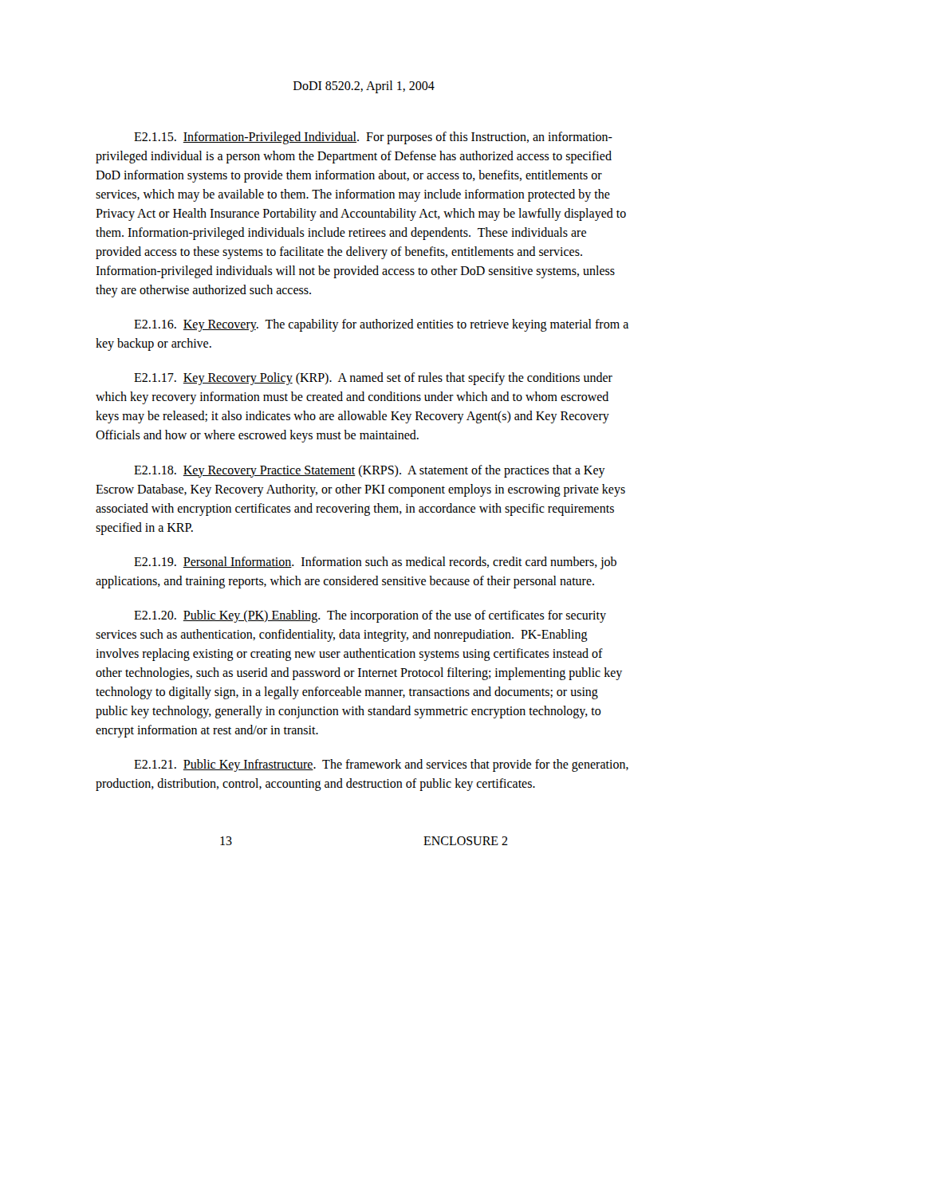DoDI 8520.2, April 1, 2004
E2.1.15. Information-Privileged Individual. For purposes of this Instruction, an information-privileged individual is a person whom the Department of Defense has authorized access to specified DoD information systems to provide them information about, or access to, benefits, entitlements or services, which may be available to them. The information may include information protected by the Privacy Act or Health Insurance Portability and Accountability Act, which may be lawfully displayed to them. Information-privileged individuals include retirees and dependents. These individuals are provided access to these systems to facilitate the delivery of benefits, entitlements and services. Information-privileged individuals will not be provided access to other DoD sensitive systems, unless they are otherwise authorized such access.
E2.1.16. Key Recovery. The capability for authorized entities to retrieve keying material from a key backup or archive.
E2.1.17. Key Recovery Policy (KRP). A named set of rules that specify the conditions under which key recovery information must be created and conditions under which and to whom escrowed keys may be released; it also indicates who are allowable Key Recovery Agent(s) and Key Recovery Officials and how or where escrowed keys must be maintained.
E2.1.18. Key Recovery Practice Statement (KRPS). A statement of the practices that a Key Escrow Database, Key Recovery Authority, or other PKI component employs in escrowing private keys associated with encryption certificates and recovering them, in accordance with specific requirements specified in a KRP.
E2.1.19. Personal Information. Information such as medical records, credit card numbers, job applications, and training reports, which are considered sensitive because of their personal nature.
E2.1.20. Public Key (PK) Enabling. The incorporation of the use of certificates for security services such as authentication, confidentiality, data integrity, and nonrepudiation. PK-Enabling involves replacing existing or creating new user authentication systems using certificates instead of other technologies, such as userid and password or Internet Protocol filtering; implementing public key technology to digitally sign, in a legally enforceable manner, transactions and documents; or using public key technology, generally in conjunction with standard symmetric encryption technology, to encrypt information at rest and/or in transit.
E2.1.21. Public Key Infrastructure. The framework and services that provide for the generation, production, distribution, control, accounting and destruction of public key certificates.
13 ENCLOSURE 2